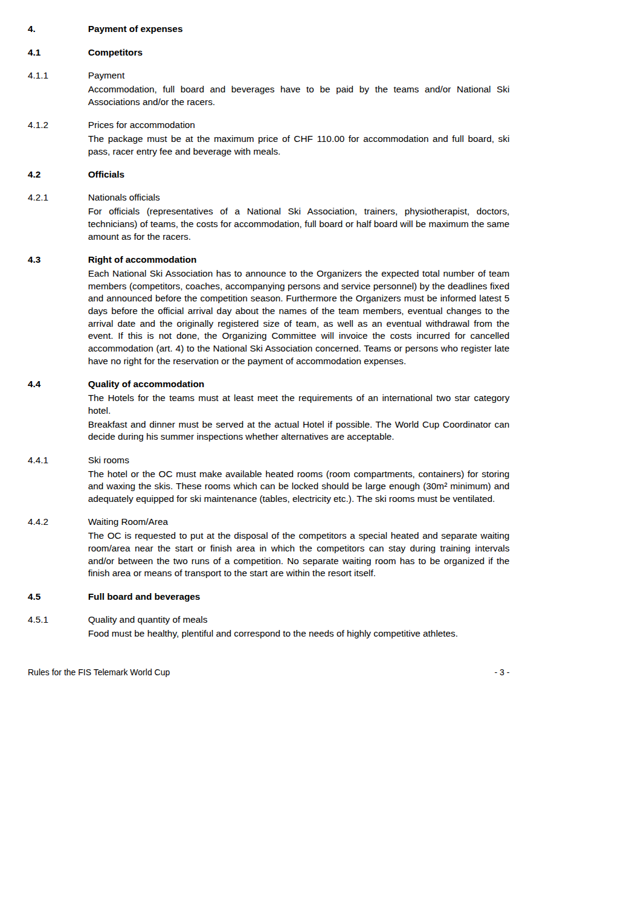4.
Payment of expenses
4.1
Competitors
4.1.1
Payment
Accommodation, full board and beverages have to be paid by the teams and/or National Ski Associations and/or the racers.
4.1.2
Prices for accommodation
The package must be at the maximum price of CHF 110.00 for accommodation and full board, ski pass, racer entry fee and beverage with meals.
4.2
Officials
4.2.1
Nationals officials
For officials (representatives of a National Ski Association, trainers, physiotherapist, doctors, technicians) of teams, the costs for accommodation, full board or half board will be maximum the same amount as for the racers.
4.3
Right of accommodation
Each National Ski Association has to announce to the Organizers the expected total number of team members (competitors, coaches, accompanying persons and service personnel) by the deadlines fixed and announced before the competition season. Furthermore the Organizers must be informed latest 5 days before the official arrival day about the names of the team members, eventual changes to the arrival date and the originally registered size of team, as well as an eventual withdrawal from the event. If this is not done, the Organizing Committee will invoice the costs incurred for cancelled accommodation (art. 4) to the National Ski Association concerned. Teams or persons who register late have no right for the reservation or the payment of accommodation expenses.
4.4
Quality of accommodation
The Hotels for the teams must at least meet the requirements of an international two star category hotel.
Breakfast and dinner must be served at the actual Hotel if possible. The World Cup Coordinator can decide during his summer inspections whether alternatives are acceptable.
4.4.1
Ski rooms
The hotel or the OC must make available heated rooms (room compartments, containers) for storing and waxing the skis. These rooms which can be locked should be large enough (30m² minimum) and adequately equipped for ski maintenance (tables, electricity etc.). The ski rooms must be ventilated.
4.4.2
Waiting Room/Area
The OC is requested to put at the disposal of the competitors a special heated and separate waiting room/area near the start or finish area in which the competitors can stay during training intervals and/or between the two runs of a competition. No separate waiting room has to be organized if the finish area or means of transport to the start are within the resort itself.
4.5
Full board and beverages
4.5.1
Quality and quantity of meals
Food must be healthy, plentiful and correspond to the needs of highly competitive athletes.
Rules for the FIS Telemark World Cup - 3 -